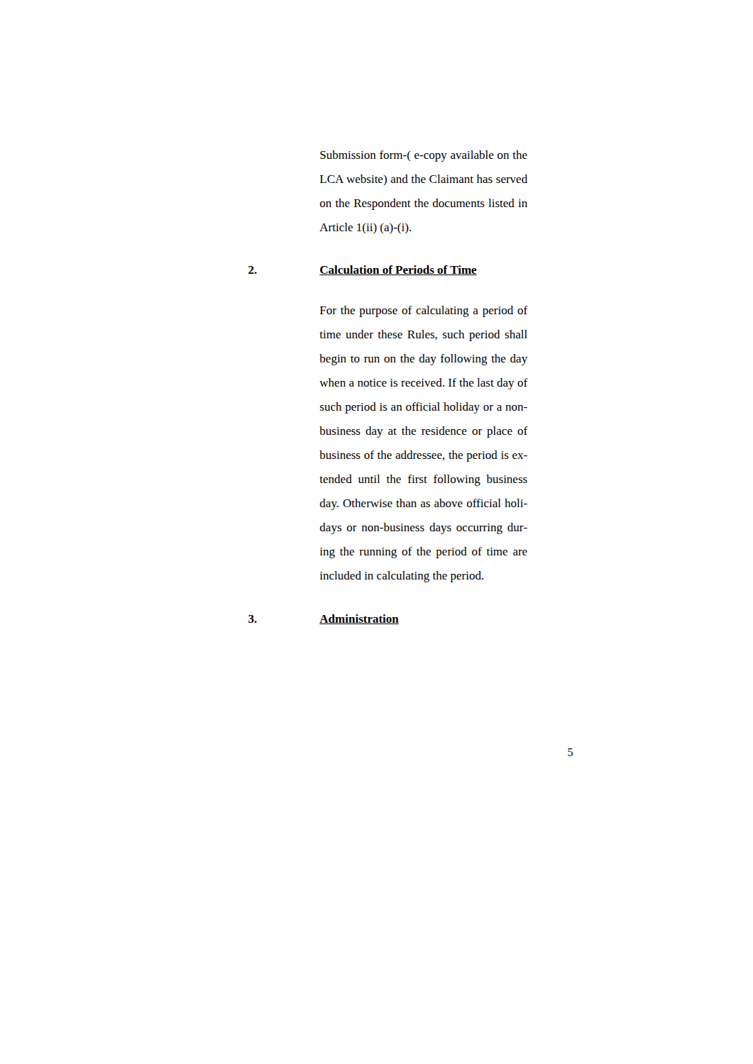Submission form-( e-copy available on the LCA website) and the Claimant has served on the Respondent the documents listed in Article 1(ii) (a)-(i).
2. Calculation of Periods of Time
For the purpose of calculating a period of time under these Rules, such period shall begin to run on the day following the day when a notice is received. If the last day of such period is an official holiday or a non-business day at the residence or place of business of the addressee, the period is extended until the first following business day. Otherwise than as above official holidays or non-business days occurring during the running of the period of time are included in calculating the period.
3. Administration
5